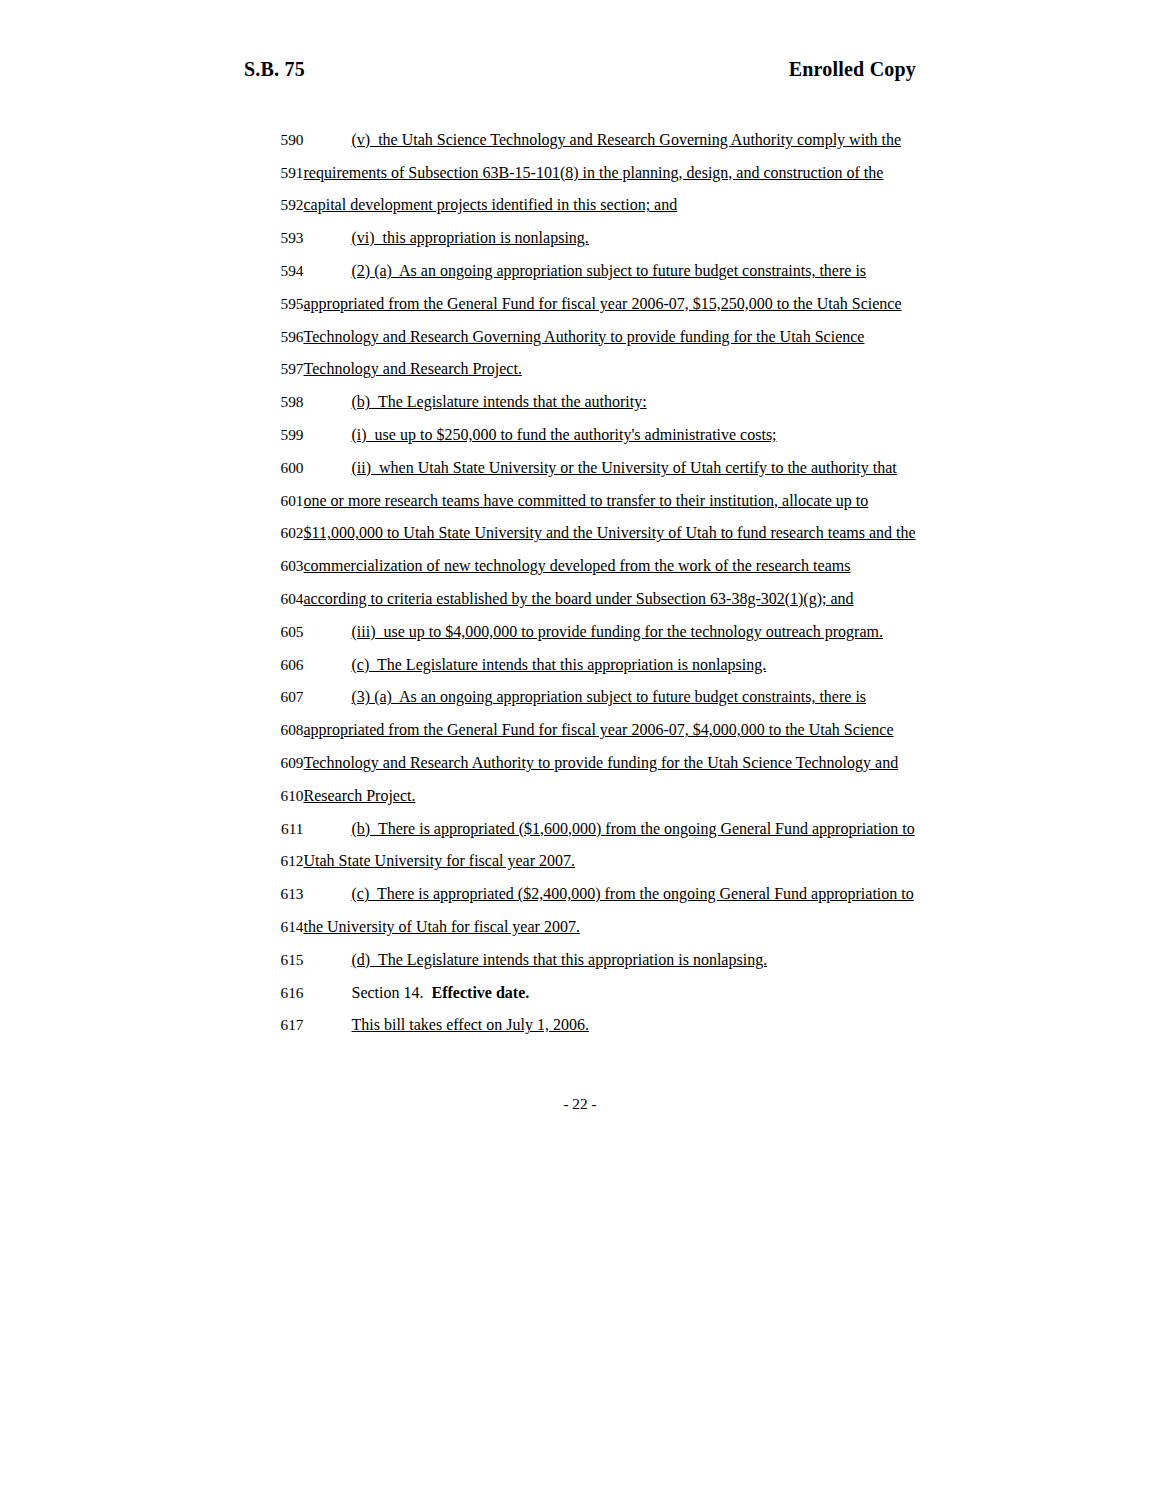S.B. 75 Enrolled Copy
| 590 | (v) the Utah Science Technology and Research Governing Authority comply with the |
| 591 | requirements of Subsection 63B-15-101(8) in the planning, design, and construction of the |
| 592 | capital development projects identified in this section; and |
| 593 | (vi) this appropriation is nonlapsing. |
| 594 | (2) (a) As an ongoing appropriation subject to future budget constraints, there is |
| 595 | appropriated from the General Fund for fiscal year 2006-07, $15,250,000 to the Utah Science |
| 596 | Technology and Research Governing Authority to provide funding for the Utah Science |
| 597 | Technology and Research Project. |
| 598 | (b) The Legislature intends that the authority: |
| 599 | (i) use up to $250,000 to fund the authority's administrative costs; |
| 600 | (ii) when Utah State University or the University of Utah certify to the authority that |
| 601 | one or more research teams have committed to transfer to their institution, allocate up to |
| 602 | $11,000,000 to Utah State University and the University of Utah to fund research teams and the |
| 603 | commercialization of new technology developed from the work of the research teams |
| 604 | according to criteria established by the board under Subsection 63-38g-302(1)(g); and |
| 605 | (iii) use up to $4,000,000 to provide funding for the technology outreach program. |
| 606 | (c) The Legislature intends that this appropriation is nonlapsing. |
| 607 | (3) (a) As an ongoing appropriation subject to future budget constraints, there is |
| 608 | appropriated from the General Fund for fiscal year 2006-07, $4,000,000 to the Utah Science |
| 609 | Technology and Research Authority to provide funding for the Utah Science Technology and |
| 610 | Research Project. |
| 611 | (b) There is appropriated ($1,600,000) from the ongoing General Fund appropriation to |
| 612 | Utah State University for fiscal year 2007. |
| 613 | (c) There is appropriated ($2,400,000) from the ongoing General Fund appropriation to |
| 614 | the University of Utah for fiscal year 2007. |
| 615 | (d) The Legislature intends that this appropriation is nonlapsing. |
| 616 | Section 14. Effective date. |
| 617 | This bill takes effect on July 1, 2006. |
- 22 -